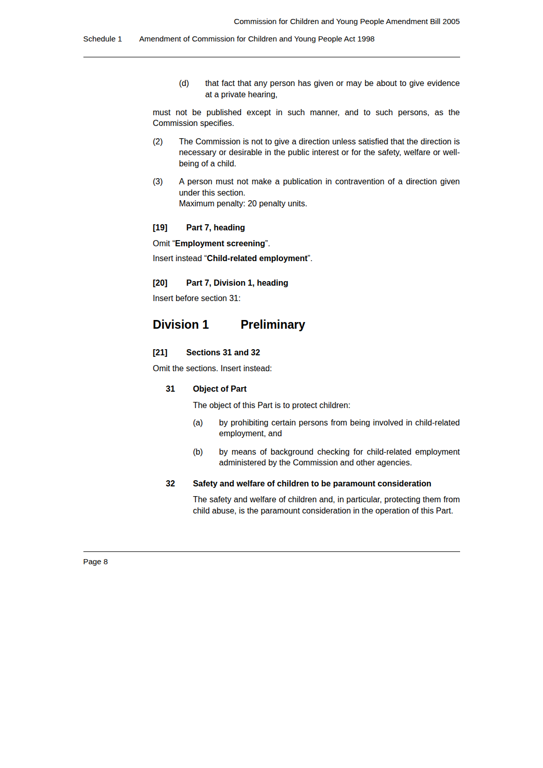Commission for Children and Young People Amendment Bill 2005
Schedule 1 Amendment of Commission for Children and Young People Act 1998
(d) that fact that any person has given or may be about to give evidence at a private hearing,
must not be published except in such manner, and to such persons, as the Commission specifies.
(2) The Commission is not to give a direction unless satisfied that the direction is necessary or desirable in the public interest or for the safety, welfare or well-being of a child.
(3) A person must not make a publication in contravention of a direction given under this section.
Maximum penalty: 20 penalty units.
[19] Part 7, heading
Omit “Employment screening”.
Insert instead “Child-related employment”.
[20] Part 7, Division 1, heading
Insert before section 31:
Division 1 Preliminary
[21] Sections 31 and 32
Omit the sections. Insert instead:
31 Object of Part
The object of this Part is to protect children:
(a) by prohibiting certain persons from being involved in child-related employment, and
(b) by means of background checking for child-related employment administered by the Commission and other agencies.
32 Safety and welfare of children to be paramount consideration
The safety and welfare of children and, in particular, protecting them from child abuse, is the paramount consideration in the operation of this Part.
Page 8